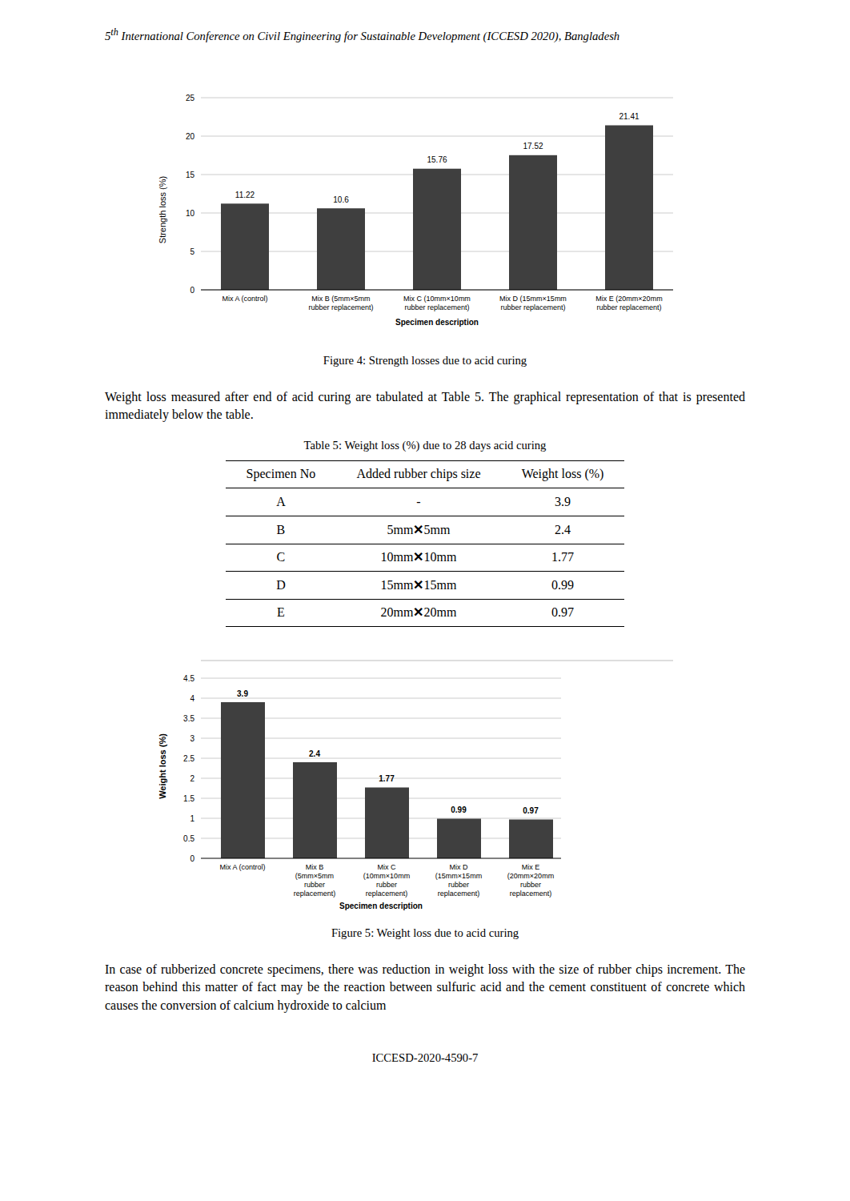5th International Conference on Civil Engineering for Sustainable Development (ICCESD 2020), Bangladesh
25 20 15 10 5 0 Strength loss (%) 11.22 10.6 15.76 17.52 21.41 Mix A (control) Mix B (5mm×5mm rubber replacement) Mix C (10mm×10mm rubber replacement) Mix D (15mm×15mm rubber replacement) Mix E (20mm×20mm rubber replacement) Specimen description
Figure 4: Strength losses due to acid curing
Weight loss measured after end of acid curing are tabulated at Table 5. The graphical representation of that is presented immediately below the table.
Table 5: Weight loss (%) due to 28 days acid curing
| Specimen No | Added rubber chips size | Weight loss (%) |
| --- | --- | --- |
| A | - | 3.9 |
| B | 5mm ✕ 5mm | 2.4 |
| C | 10mm ✕ 10mm | 1.77 |
| D | 15mm ✕ 15mm | 0.99 |
| E | 20mm ✕ 20mm | 0.97 |
4.5 4 3.5 3 2.5 2 1.5 1 0.5 0 Weight loss (%) 3.9 2.4 1.77 0.99 0.97 Mix A (control) Mix B (5mm×5mm rubber replacement) Mix C (10mm×10mm rubber replacement) Mix D (15mm×15mm rubber replacement) Mix E (20mm×20mm rubber replacement) Specimen description
Figure 5: Weight loss due to acid curing
In case of rubberized concrete specimens, there was reduction in weight loss with the size of rubber chips increment. The reason behind this matter of fact may be the reaction between sulfuric acid and the cement constituent of concrete which causes the conversion of calcium hydroxide to calcium
ICCESD-2020-4590-7